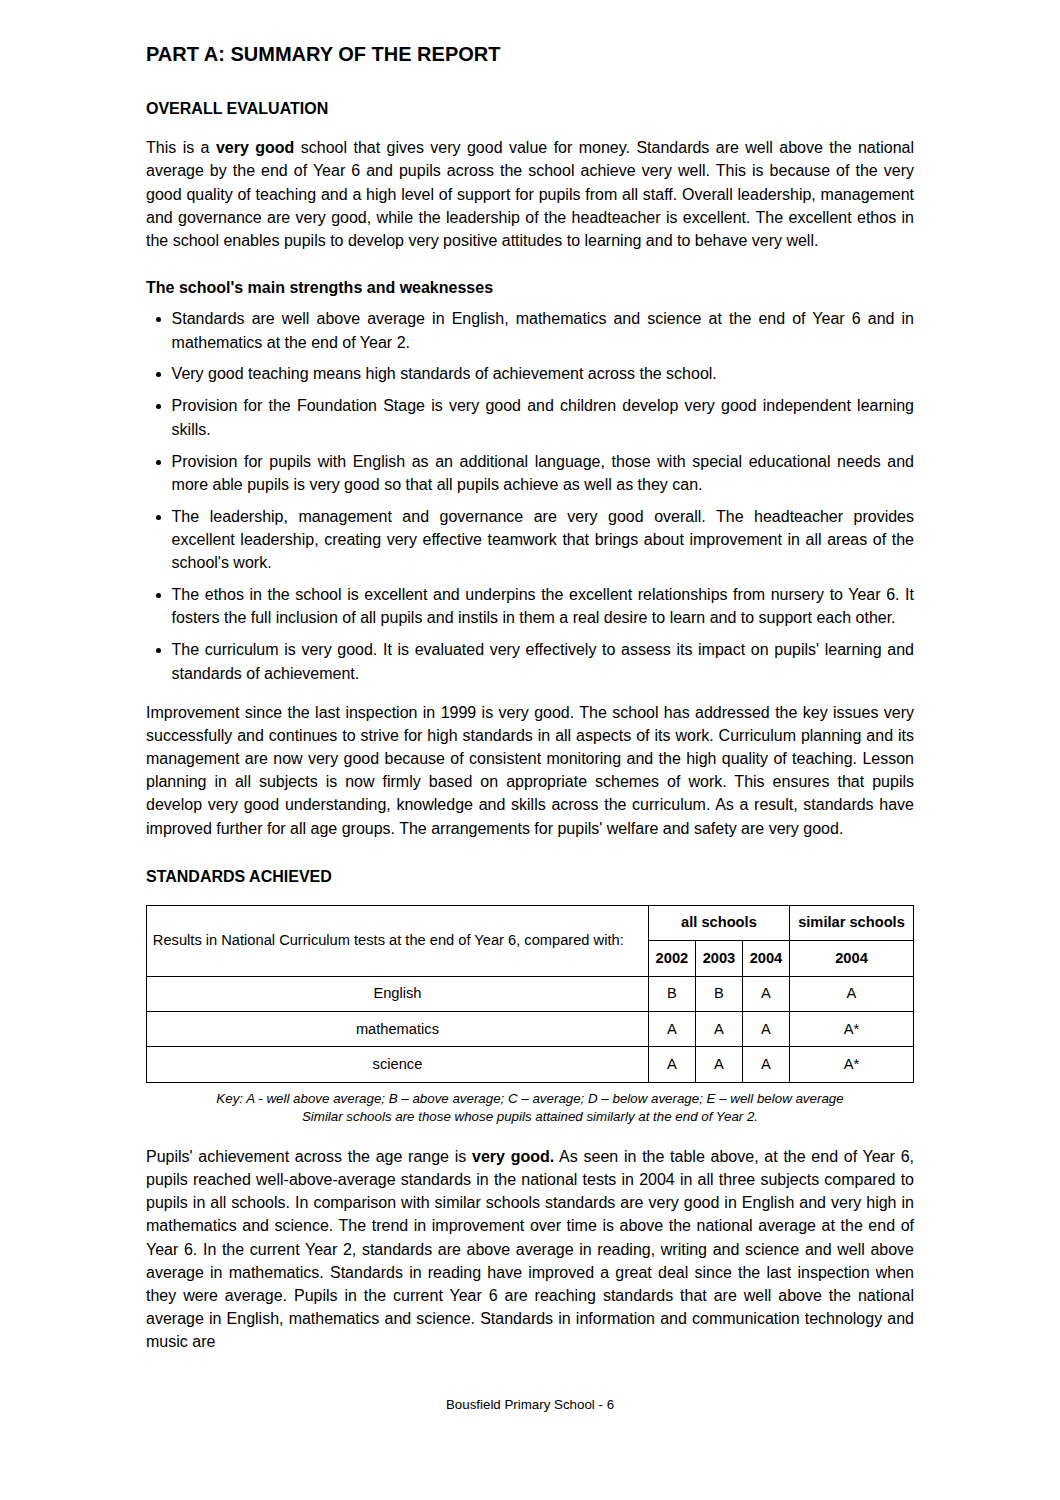PART A: SUMMARY OF THE REPORT
OVERALL EVALUATION
This is a very good school that gives very good value for money. Standards are well above the national average by the end of Year 6 and pupils across the school achieve very well. This is because of the very good quality of teaching and a high level of support for pupils from all staff. Overall leadership, management and governance are very good, while the leadership of the headteacher is excellent. The excellent ethos in the school enables pupils to develop very positive attitudes to learning and to behave very well.
The school's main strengths and weaknesses
Standards are well above average in English, mathematics and science at the end of Year 6 and in mathematics at the end of Year 2.
Very good teaching means high standards of achievement across the school.
Provision for the Foundation Stage is very good and children develop very good independent learning skills.
Provision for pupils with English as an additional language, those with special educational needs and more able pupils is very good so that all pupils achieve as well as they can.
The leadership, management and governance are very good overall. The headteacher provides excellent leadership, creating very effective teamwork that brings about improvement in all areas of the school's work.
The ethos in the school is excellent and underpins the excellent relationships from nursery to Year 6. It fosters the full inclusion of all pupils and instils in them a real desire to learn and to support each other.
The curriculum is very good. It is evaluated very effectively to assess its impact on pupils' learning and standards of achievement.
Improvement since the last inspection in 1999 is very good. The school has addressed the key issues very successfully and continues to strive for high standards in all aspects of its work. Curriculum planning and its management are now very good because of consistent monitoring and the high quality of teaching. Lesson planning in all subjects is now firmly based on appropriate schemes of work. This ensures that pupils develop very good understanding, knowledge and skills across the curriculum. As a result, standards have improved further for all age groups. The arrangements for pupils' welfare and safety are very good.
STANDARDS ACHIEVED
| Results in National Curriculum tests at the end of Year 6, compared with: | all schools | similar schools |
| --- | --- | --- |
| 2002 | 2003 | 2004 | 2004 |
| English | B | B | A | A |
| mathematics | A | A | A | A* |
| science | A | A | A | A* |
Key: A - well above average; B – above average; C – average; D – below average; E – well below average
Similar schools are those whose pupils attained similarly at the end of Year 2.
Pupils' achievement across the age range is very good. As seen in the table above, at the end of Year 6, pupils reached well-above-average standards in the national tests in 2004 in all three subjects compared to pupils in all schools. In comparison with similar schools standards are very good in English and very high in mathematics and science. The trend in improvement over time is above the national average at the end of Year 6. In the current Year 2, standards are above average in reading, writing and science and well above average in mathematics. Standards in reading have improved a great deal since the last inspection when they were average. Pupils in the current Year 6 are reaching standards that are well above the national average in English, mathematics and science. Standards in information and communication technology and music are
Bousfield Primary School - 6